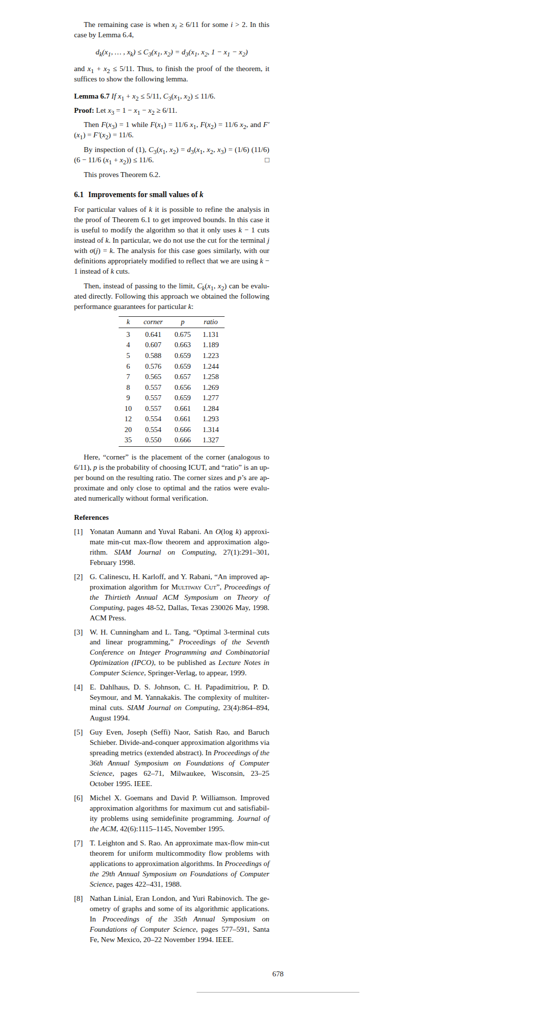The remaining case is when xi ≥ 6/11 for some i > 2. In this case by Lemma 6.4,
dk(x1, … , xk) ≤ C3(x1, x2) = d3(x1, x2, 1 − x1 − x2)
and x1 + x2 ≤ 5/11. Thus, to finish the proof of the theorem, it suffices to show the following lemma.
Lemma 6.7 If x1 + x2 ≤ 5/11, C3(x1, x2) ≤ 11/6.
Proof: Let x3 = 1 − x1 − x2 ≥ 6/11.
Then F(x3) = 1 while F(x1) = 11/6 x1, F(x2) = 11/6 x2, and F′(x1) = F′(x2) = 11/6.
By inspection of (1), C3(x1, x2) = d3(x1, x2, x3) = (1/6) (11/6) (6 − 11/6 (x1 + x2)) ≤ 11/6. □
This proves Theorem 6.2.
6.1 Improvements for small values of k
For particular values of k it is possible to refine the analysis in the proof of Theorem 6.1 to get improved bounds. In this case it is useful to modify the algorithm so that it only uses k − 1 cuts instead of k. In particular, we do not use the cut for the terminal j with σ(j) = k. The analysis for this case goes similarly, with our definitions appropriately modified to reflect that we are using k − 1 instead of k cuts.
Then, instead of passing to the limit, Ck(x1, x2) can be evaluated directly. Following this approach we obtained the following performance guarantees for particular k:
| k | corner | p | ratio |
| --- | --- | --- | --- |
| 3 | 0.641 | 0.675 | 1.131 |
| 4 | 0.607 | 0.663 | 1.189 |
| 5 | 0.588 | 0.659 | 1.223 |
| 6 | 0.576 | 0.659 | 1.244 |
| 7 | 0.565 | 0.657 | 1.258 |
| 8 | 0.557 | 0.656 | 1.269 |
| 9 | 0.557 | 0.659 | 1.277 |
| 10 | 0.557 | 0.661 | 1.284 |
| 12 | 0.554 | 0.661 | 1.293 |
| 20 | 0.554 | 0.666 | 1.314 |
| 35 | 0.550 | 0.666 | 1.327 |
Here, “corner” is the placement of the corner (analogous to 6/11), p is the probability of choosing ICUT, and “ratio” is an upper bound on the resulting ratio. The corner sizes and p’s are approximate and only close to optimal and the ratios were evaluated numerically without formal verification.
References
Yonatan Aumann and Yuval Rabani. An O(log k) approximate min-cut max-flow theorem and approximation algorithm. SIAM Journal on Computing, 27(1):291–301, February 1998.
G. Calinescu, H. Karloff, and Y. Rabani, “An improved approximation algorithm for Multiway Cut”, Proceedings of the Thirtieth Annual ACM Symposium on Theory of Computing, pages 48-52, Dallas, Texas 230026 May, 1998. ACM Press.
W. H. Cunningham and L. Tang, “Optimal 3-terminal cuts and linear programming,” Proceedings of the Seventh Conference on Integer Programming and Combinatorial Optimization (IPCO), to be published as Lecture Notes in Computer Science, Springer-Verlag, to appear, 1999.
E. Dahlhaus, D. S. Johnson, C. H. Papadimitriou, P. D. Seymour, and M. Yannakakis. The complexity of multiterminal cuts. SIAM Journal on Computing, 23(4):864–894, August 1994.
Guy Even, Joseph (Seffi) Naor, Satish Rao, and Baruch Schieber. Divide-and-conquer approximation algorithms via spreading metrics (extended abstract). In Proceedings of the 36th Annual Symposium on Foundations of Computer Science, pages 62–71, Milwaukee, Wisconsin, 23–25 October 1995. IEEE.
Michel X. Goemans and David P. Williamson. Improved approximation algorithms for maximum cut and satisfiability problems using semidefinite programming. Journal of the ACM, 42(6):1115–1145, November 1995.
T. Leighton and S. Rao. An approximate max-flow min-cut theorem for uniform multicommodity flow problems with applications to approximation algorithms. In Proceedings of the 29th Annual Symposium on Foundations of Computer Science, pages 422–431, 1988.
Nathan Linial, Eran London, and Yuri Rabinovich. The geometry of graphs and some of its algorithmic applications. In Proceedings of the 35th Annual Symposium on Foundations of Computer Science, pages 577–591, Santa Fe, New Mexico, 20–22 November 1994. IEEE.
678